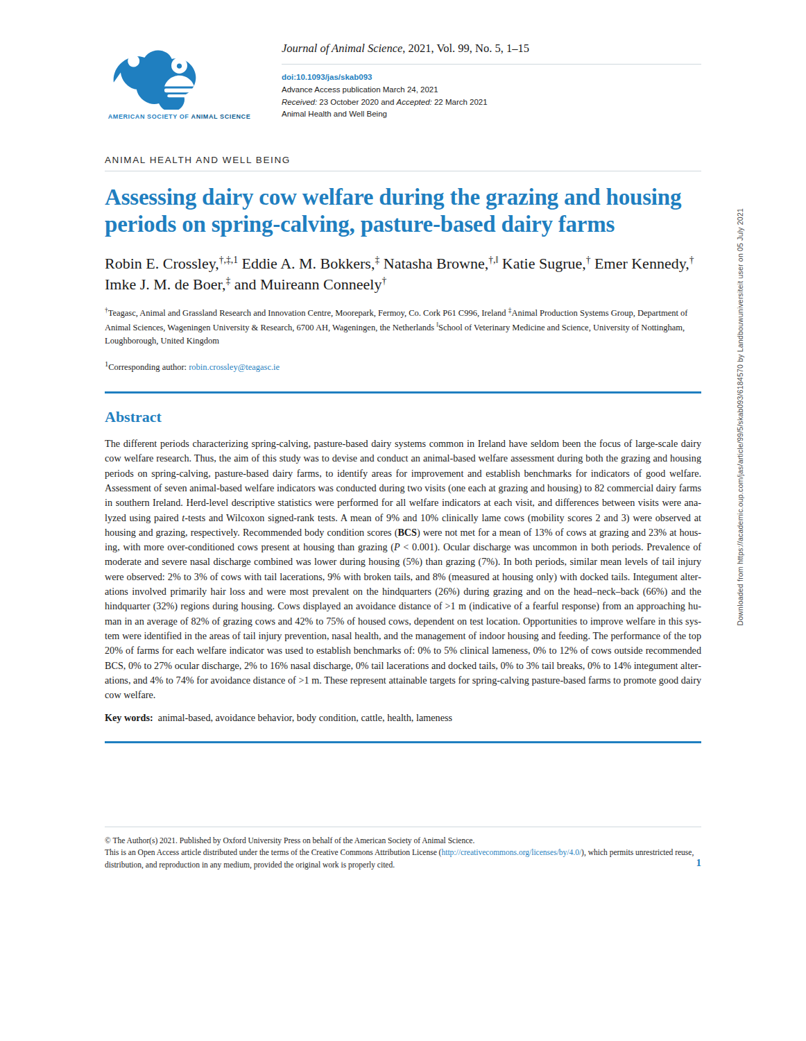Downloaded from https://academic.oup.com/jas/article/99/5/skab093/6184570 by Landbouwuniversiteit user on 05 July 2021
AMERICAN SOCIETY OF ANIMAL SCIENCE
Journal of Animal Science, 2021, Vol. 99, No. 5, 1–15
doi:10.1093/jas/skab093
Advance Access publication March 24, 2021
Received: 23 October 2020 and Accepted: 22 March 2021
Animal Health and Well Being
Animal Health and Well Being
Assessing dairy cow welfare during the grazing and housing periods on spring-calving, pasture-based dairy farms
Robin E. Crossley,†,‡,1 Eddie A. M. Bokkers,‡ Natasha Browne,†,‖ Katie Sugrue,† Emer Kennedy,† Imke J. M. de Boer,‡ and Muireann Conneely†
†Teagasc, Animal and Grassland Research and Innovation Centre, Moorepark, Fermoy, Co. Cork P61 C996, Ireland ‡Animal Production Systems Group, Department of Animal Sciences, Wageningen University & Research, 6700 AH, Wageningen, the Netherlands ‖School of Veterinary Medicine and Science, University of Nottingham, Loughborough, United Kingdom
1Corresponding author: robin.crossley@teagasc.ie
Abstract
The different periods characterizing spring-calving, pasture-based dairy systems common in Ireland have seldom been the focus of large-scale dairy cow welfare research. Thus, the aim of this study was to devise and conduct an animal-based welfare assessment during both the grazing and housing periods on spring-calving, pasture-based dairy farms, to identify areas for improvement and establish benchmarks for indicators of good welfare. Assessment of seven animal-based welfare indicators was conducted during two visits (one each at grazing and housing) to 82 commercial dairy farms in southern Ireland. Herd-level descriptive statistics were performed for all welfare indicators at each visit, and differences between visits were analyzed using paired t-tests and Wilcoxon signed-rank tests. A mean of 9% and 10% clinically lame cows (mobility scores 2 and 3) were observed at housing and grazing, respectively. Recommended body condition scores (BCS) were not met for a mean of 13% of cows at grazing and 23% at housing, with more over-conditioned cows present at housing than grazing (P < 0.001). Ocular discharge was uncommon in both periods. Prevalence of moderate and severe nasal discharge combined was lower during housing (5%) than grazing (7%). In both periods, similar mean levels of tail injury were observed: 2% to 3% of cows with tail lacerations, 9% with broken tails, and 8% (measured at housing only) with docked tails. Integument alterations involved primarily hair loss and were most prevalent on the hindquarters (26%) during grazing and on the head–neck–back (66%) and the hindquarter (32%) regions during housing. Cows displayed an avoidance distance of >1 m (indicative of a fearful response) from an approaching human in an average of 82% of grazing cows and 42% to 75% of housed cows, dependent on test location. Opportunities to improve welfare in this system were identified in the areas of tail injury prevention, nasal health, and the management of indoor housing and feeding. The performance of the top 20% of farms for each welfare indicator was used to establish benchmarks of: 0% to 5% clinical lameness, 0% to 12% of cows outside recommended BCS, 0% to 27% ocular discharge, 2% to 16% nasal discharge, 0% tail lacerations and docked tails, 0% to 3% tail breaks, 0% to 14% integument alterations, and 4% to 74% for avoidance distance of >1 m. These represent attainable targets for spring-calving pasture-based farms to promote good dairy cow welfare.
Key words: animal-based, avoidance behavior, body condition, cattle, health, lameness
© The Author(s) 2021. Published by Oxford University Press on behalf of the American Society of Animal Science.
This is an Open Access article distributed under the terms of the Creative Commons Attribution License (http://creativecommons.org/licenses/by/4.0/), which permits unrestricted reuse, distribution, and reproduction in any medium, provided the original work is properly cited.
1